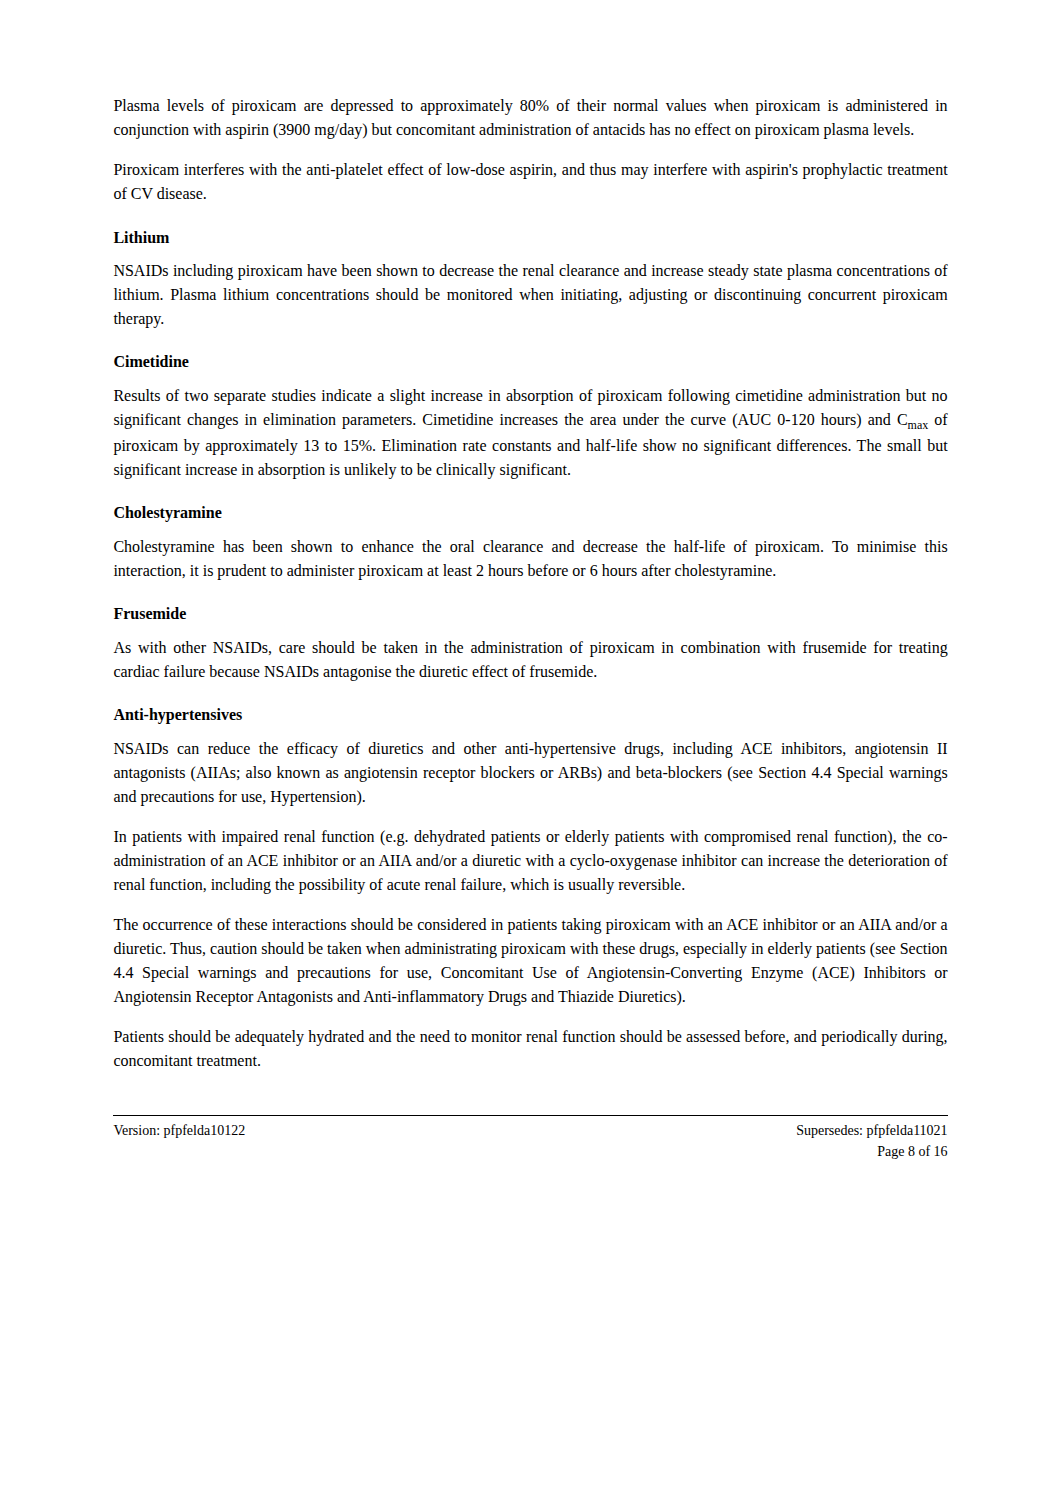Plasma levels of piroxicam are depressed to approximately 80% of their normal values when piroxicam is administered in conjunction with aspirin (3900 mg/day) but concomitant administration of antacids has no effect on piroxicam plasma levels.
Piroxicam interferes with the anti-platelet effect of low-dose aspirin, and thus may interfere with aspirin's prophylactic treatment of CV disease.
Lithium
NSAIDs including piroxicam have been shown to decrease the renal clearance and increase steady state plasma concentrations of lithium. Plasma lithium concentrations should be monitored when initiating, adjusting or discontinuing concurrent piroxicam therapy.
Cimetidine
Results of two separate studies indicate a slight increase in absorption of piroxicam following cimetidine administration but no significant changes in elimination parameters. Cimetidine increases the area under the curve (AUC 0-120 hours) and Cmax of piroxicam by approximately 13 to 15%. Elimination rate constants and half-life show no significant differences. The small but significant increase in absorption is unlikely to be clinically significant.
Cholestyramine
Cholestyramine has been shown to enhance the oral clearance and decrease the half-life of piroxicam. To minimise this interaction, it is prudent to administer piroxicam at least 2 hours before or 6 hours after cholestyramine.
Frusemide
As with other NSAIDs, care should be taken in the administration of piroxicam in combination with frusemide for treating cardiac failure because NSAIDs antagonise the diuretic effect of frusemide.
Anti-hypertensives
NSAIDs can reduce the efficacy of diuretics and other anti-hypertensive drugs, including ACE inhibitors, angiotensin II antagonists (AIIAs; also known as angiotensin receptor blockers or ARBs) and beta-blockers (see Section 4.4 Special warnings and precautions for use, Hypertension).
In patients with impaired renal function (e.g. dehydrated patients or elderly patients with compromised renal function), the co-administration of an ACE inhibitor or an AIIA and/or a diuretic with a cyclo-oxygenase inhibitor can increase the deterioration of renal function, including the possibility of acute renal failure, which is usually reversible.
The occurrence of these interactions should be considered in patients taking piroxicam with an ACE inhibitor or an AIIA and/or a diuretic. Thus, caution should be taken when administrating piroxicam with these drugs, especially in elderly patients (see Section 4.4 Special warnings and precautions for use, Concomitant Use of Angiotensin-Converting Enzyme (ACE) Inhibitors or Angiotensin Receptor Antagonists and Anti-inflammatory Drugs and Thiazide Diuretics).
Patients should be adequately hydrated and the need to monitor renal function should be assessed before, and periodically during, concomitant treatment.
Version: pfpfelda10122
Supersedes: pfpfelda11021
Page 8 of 16